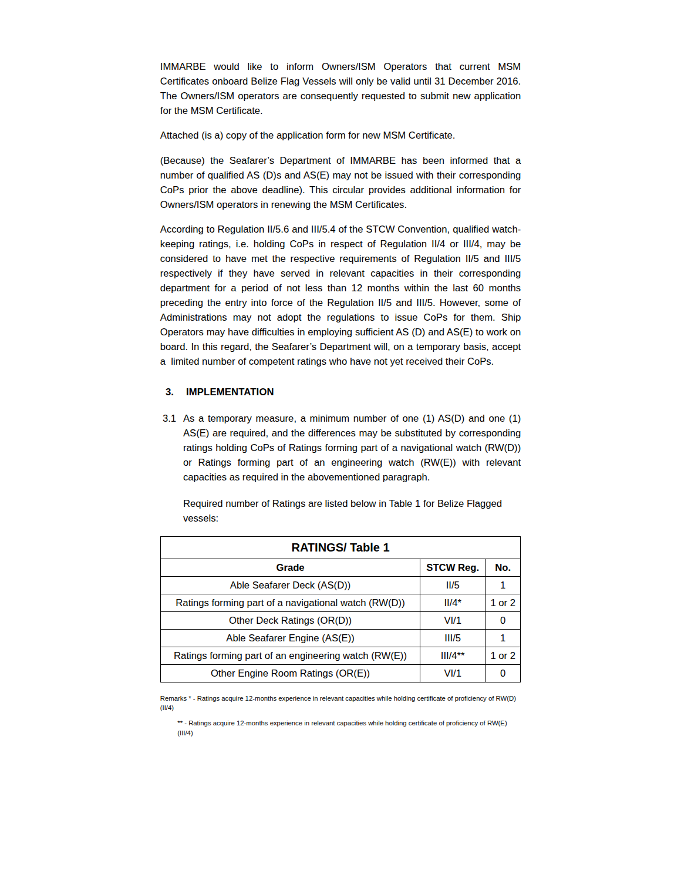IMMARBE would like to inform Owners/ISM Operators that current MSM Certificates onboard Belize Flag Vessels will only be valid until 31 December 2016. The Owners/ISM operators are consequently requested to submit new application for the MSM Certificate.
Attached (is a) copy of the application form for new MSM Certificate.
(Because) the Seafarer’s Department of IMMARBE has been informed that a number of qualified AS (D)s and AS(E) may not be issued with their corresponding CoPs prior the above deadline). This circular provides additional information for Owners/ISM operators in renewing the MSM Certificates.
According to Regulation II/5.6 and III/5.4 of the STCW Convention, qualified watch-keeping ratings, i.e. holding CoPs in respect of Regulation II/4 or III/4, may be considered to have met the respective requirements of Regulation II/5 and III/5 respectively if they have served in relevant capacities in their corresponding department for a period of not less than 12 months within the last 60 months preceding the entry into force of the Regulation II/5 and III/5. However, some of Administrations may not adopt the regulations to issue CoPs for them. Ship Operators may have difficulties in employing sufficient AS (D) and AS(E) to work on board. In this regard, the Seafarer’s Department will, on a temporary basis, accept a limited number of competent ratings who have not yet received their CoPs.
3. IMPLEMENTATION
3.1 As a temporary measure, a minimum number of one (1) AS(D) and one (1) AS(E) are required, and the differences may be substituted by corresponding ratings holding CoPs of Ratings forming part of a navigational watch (RW(D)) or Ratings forming part of an engineering watch (RW(E)) with relevant capacities as required in the abovementioned paragraph.
Required number of Ratings are listed below in Table 1 for Belize Flagged vessels:
RATINGS/ Table 1
| Grade | STCW Reg. | No. |
| --- | --- | --- |
| Able Seafarer Deck (AS(D)) | II/5 | 1 |
| Ratings forming part of a navigational watch (RW(D)) | II/4* | 1 or 2 |
| Other Deck Ratings (OR(D)) | VI/1 | 0 |
| Able Seafarer Engine (AS(E)) | III/5 | 1 |
| Ratings forming part of an engineering watch (RW(E)) | III/4** | 1 or 2 |
| Other Engine Room Ratings (OR(E)) | VI/1 | 0 |
Remarks * - Ratings acquire 12-months experience in relevant capacities while holding certificate of proficiency of RW(D) (II/4)
** - Ratings acquire 12-months experience in relevant capacities while holding certificate of proficiency of RW(E) (III/4)